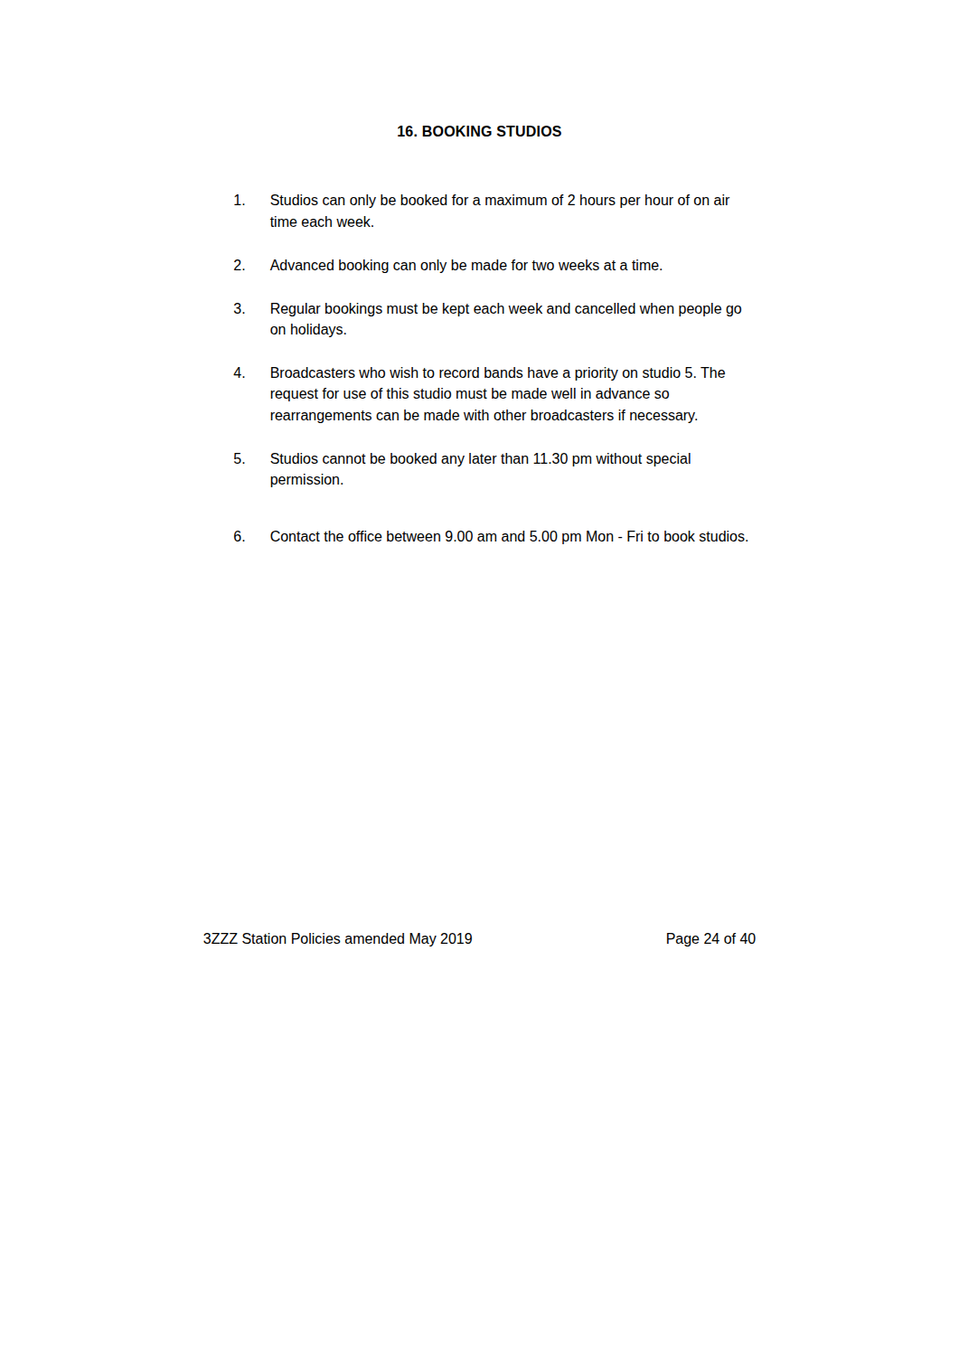16. BOOKING STUDIOS
Studios can only be booked for a maximum of 2 hours per hour of on air time each week.
Advanced booking can only be made for two weeks at a time.
Regular bookings must be kept each week and cancelled when people go on holidays.
Broadcasters who wish to record bands have a priority on studio 5. The request for use of this studio must be made well in advance so rearrangements can be made with other broadcasters if necessary.
Studios cannot be booked any later than 11.30 pm without special permission.
Contact the office between 9.00 am and 5.00 pm Mon - Fri to book studios.
3ZZZ Station Policies amended May 2019
Page 24 of 40